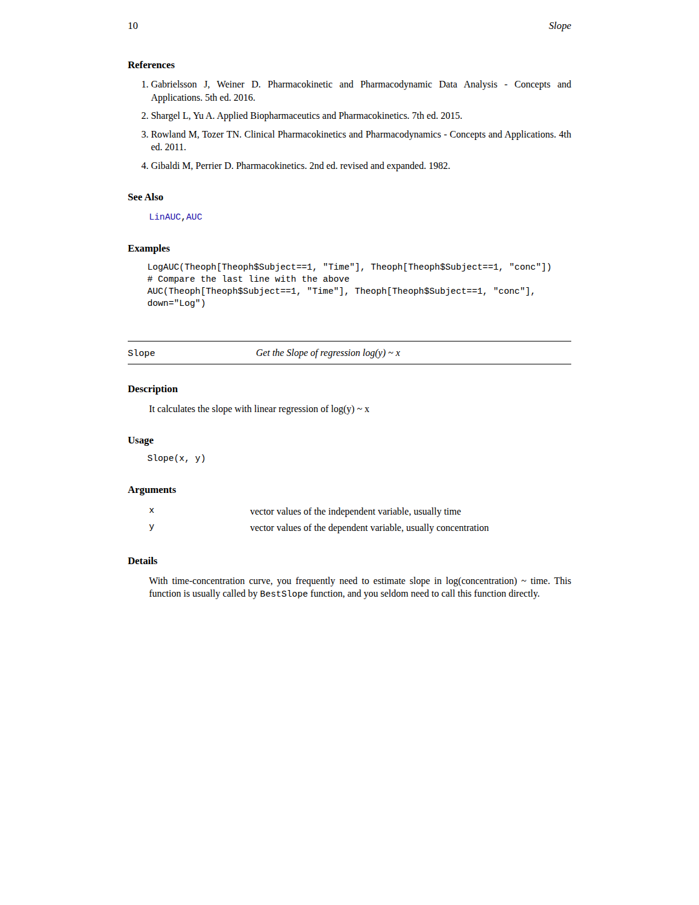10 Slope
References
Gabrielsson J, Weiner D. Pharmacokinetic and Pharmacodynamic Data Analysis - Concepts and Applications. 5th ed. 2016.
Shargel L, Yu A. Applied Biopharmaceutics and Pharmacokinetics. 7th ed. 2015.
Rowland M, Tozer TN. Clinical Pharmacokinetics and Pharmacodynamics - Concepts and Applications. 4th ed. 2011.
Gibaldi M, Perrier D. Pharmacokinetics. 2nd ed. revised and expanded. 1982.
See Also
LinAUC,AUC
Examples
LogAUC(Theoph[Theoph$Subject==1, "Time"], Theoph[Theoph$Subject==1, "conc"])
# Compare the last line with the above
AUC(Theoph[Theoph$Subject==1, "Time"], Theoph[Theoph$Subject==1, "conc"], down="Log")
Slope Get the Slope of regression log(y) ~ x
Description
It calculates the slope with linear regression of log(y) ~ x
Usage
Slope(x, y)
Arguments
| x | vector values of the independent variable, usually time |
| y | vector values of the dependent variable, usually concentration |
Details
With time-concentration curve, you frequently need to estimate slope in log(concentration) ~ time. This function is usually called by BestSlope function, and you seldom need to call this function directly.